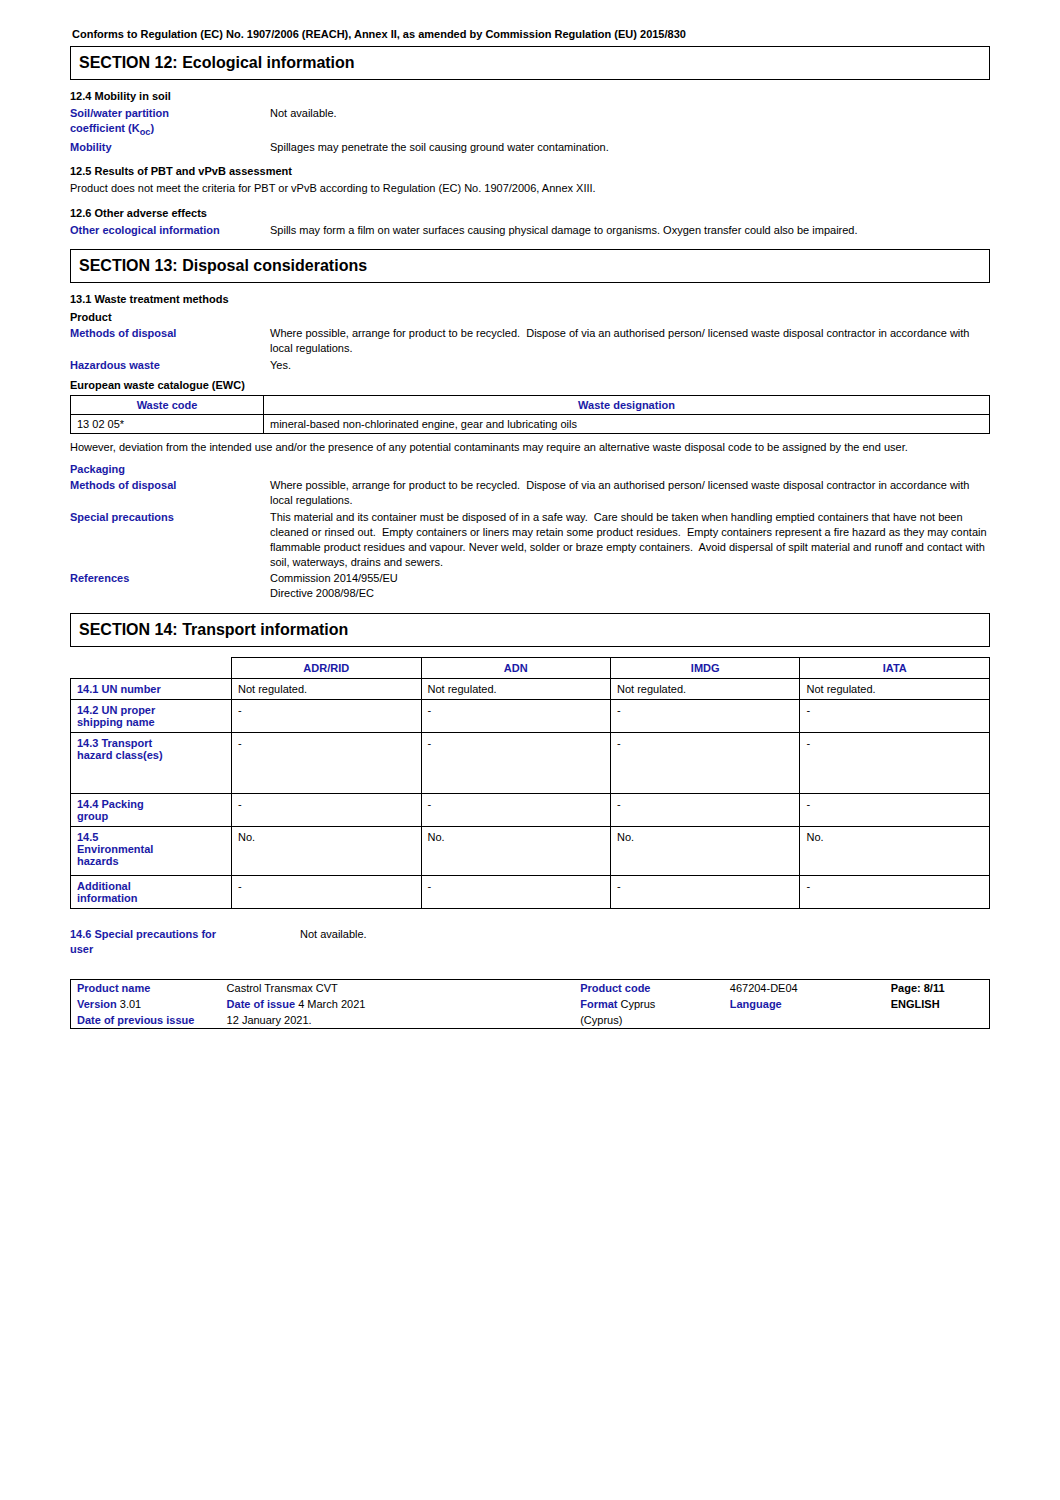Conforms to Regulation (EC) No. 1907/2006 (REACH), Annex II, as amended by Commission Regulation (EU) 2015/830
SECTION 12: Ecological information
12.4 Mobility in soil
Soil/water partition
coefficient (Koc)
Not available.
Mobility
Spillages may penetrate the soil causing ground water contamination.
12.5 Results of PBT and vPvB assessment
Product does not meet the criteria for PBT or vPvB according to Regulation (EC) No. 1907/2006, Annex XIII.
12.6 Other adverse effects
Other ecological information
Spills may form a film on water surfaces causing physical damage to organisms. Oxygen transfer could also be impaired.
SECTION 13: Disposal considerations
13.1 Waste treatment methods
Product
Methods of disposal
Where possible, arrange for product to be recycled. Dispose of via an authorised person/ licensed waste disposal contractor in accordance with local regulations.
Hazardous waste
Yes.
European waste catalogue (EWC)
| Waste code | Waste designation |
| --- | --- |
| 13 02 05* | mineral-based non-chlorinated engine, gear and lubricating oils |
However, deviation from the intended use and/or the presence of any potential contaminants may require an alternative waste disposal code to be assigned by the end user.
Packaging
Methods of disposal
Where possible, arrange for product to be recycled. Dispose of via an authorised person/ licensed waste disposal contractor in accordance with local regulations.
Special precautions
This material and its container must be disposed of in a safe way. Care should be taken when handling emptied containers that have not been cleaned or rinsed out. Empty containers or liners may retain some product residues. Empty containers represent a fire hazard as they may contain flammable product residues and vapour. Never weld, solder or braze empty containers. Avoid dispersal of spilt material and runoff and contact with soil, waterways, drains and sewers.
References
Commission 2014/955/EU
Directive 2008/98/EC
SECTION 14: Transport information
| | ADR/RID | ADN | IMDG | IATA |
| --- | --- | --- | --- | --- |
| 14.1 UN number | Not regulated. | Not regulated. | Not regulated. | Not regulated. |
| 14.2 UN proper shipping name | - | - | - | - |
| 14.3 Transport hazard class(es) | - | - | - | - |
| 14.4 Packing group | - | - | - | - |
| 14.5 Environmental hazards | No. | No. | No. | No. |
| Additional information | - | - | - | - |
14.6 Special precautions for
user
Not available.
| Product name | Castrol Transmax CVT | Product code | 467204-DE04 | Page: 8/11 |
| Version 3.01 | Date of issue 4 March 2021 | Format Cyprus | Language | ENGLISH |
| Date of previous issue | 12 January 2021. | (Cyprus) | | |